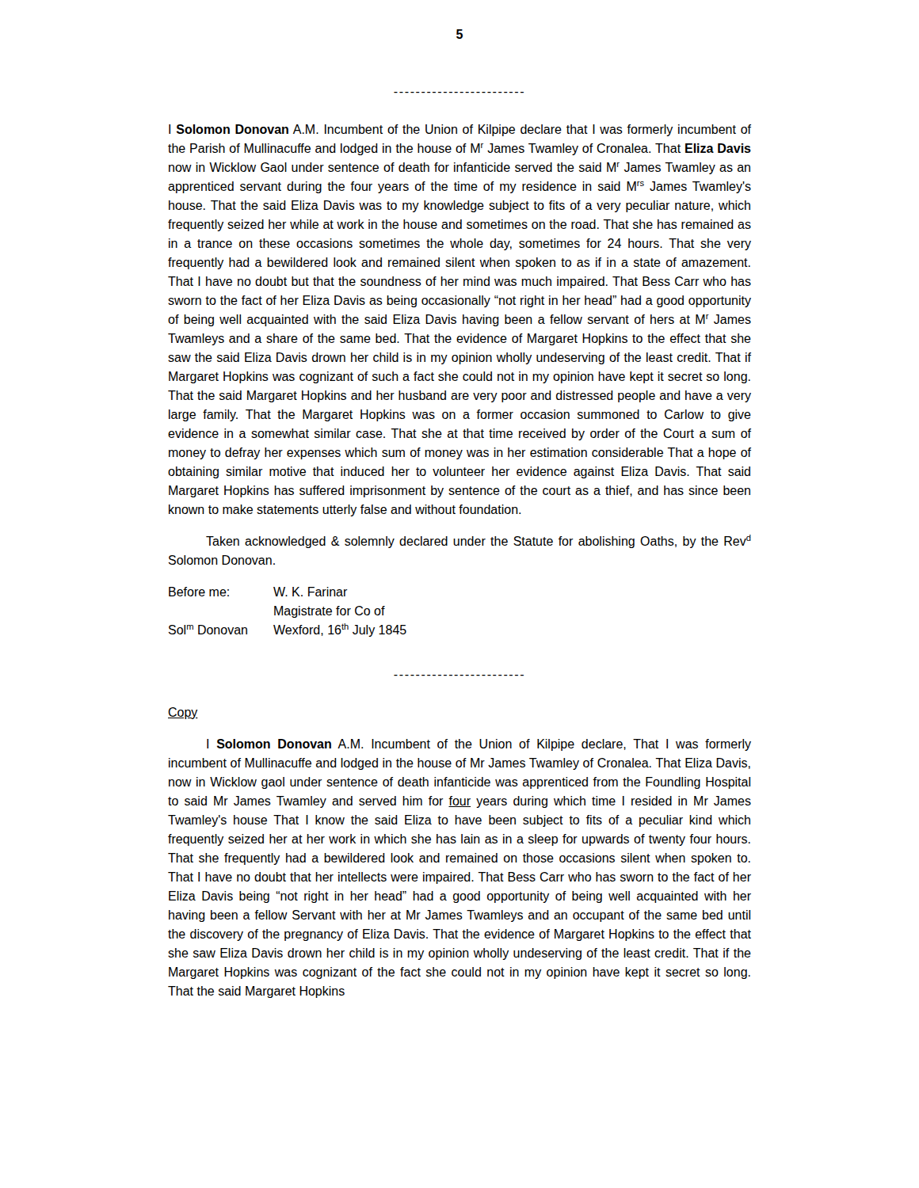5
------------------------
I Solomon Donovan A.M. Incumbent of the Union of Kilpipe declare that I was formerly incumbent of the Parish of Mullinacuffe and lodged in the house of Mr James Twamley of Cronalea. That Eliza Davis now in Wicklow Gaol under sentence of death for infanticide served the said Mr James Twamley as an apprenticed servant during the four years of the time of my residence in said Mrs James Twamley's house. That the said Eliza Davis was to my knowledge subject to fits of a very peculiar nature, which frequently seized her while at work in the house and sometimes on the road. That she has remained as in a trance on these occasions sometimes the whole day, sometimes for 24 hours. That she very frequently had a bewildered look and remained silent when spoken to as if in a state of amazement. That I have no doubt but that the soundness of her mind was much impaired. That Bess Carr who has sworn to the fact of her Eliza Davis as being occasionally “not right in her head” had a good opportunity of being well acquainted with the said Eliza Davis having been a fellow servant of hers at Mr James Twamleys and a share of the same bed. That the evidence of Margaret Hopkins to the effect that she saw the said Eliza Davis drown her child is in my opinion wholly undeserving of the least credit. That if Margaret Hopkins was cognizant of such a fact she could not in my opinion have kept it secret so long. That the said Margaret Hopkins and her husband are very poor and distressed people and have a very large family. That the Margaret Hopkins was on a former occasion summoned to Carlow to give evidence in a somewhat similar case. That she at that time received by order of the Court a sum of money to defray her expenses which sum of money was in her estimation considerable That a hope of obtaining similar motive that induced her to volunteer her evidence against Eliza Davis. That said Margaret Hopkins has suffered imprisonment by sentence of the court as a thief, and has since been known to make statements utterly false and without foundation.
Taken acknowledged & solemnly declared under the Statute for abolishing Oaths, by the Revd Solomon Donovan.
| Before me: | W. K. Farinar Magistrate for Co of |
| Sol m Donovan | Wexford, 16 th July 1845 |
------------------------
Copy
I Solomon Donovan A.M. Incumbent of the Union of Kilpipe declare, That I was formerly incumbent of Mullinacuffe and lodged in the house of Mr James Twamley of Cronalea. That Eliza Davis, now in Wicklow gaol under sentence of death infanticide was apprenticed from the Foundling Hospital to said Mr James Twamley and served him for four years during which time I resided in Mr James Twamley's house That I know the said Eliza to have been subject to fits of a peculiar kind which frequently seized her at her work in which she has lain as in a sleep for upwards of twenty four hours. That she frequently had a bewildered look and remained on those occasions silent when spoken to. That I have no doubt that her intellects were impaired. That Bess Carr who has sworn to the fact of her Eliza Davis being “not right in her head” had a good opportunity of being well acquainted with her having been a fellow Servant with her at Mr James Twamleys and an occupant of the same bed until the discovery of the pregnancy of Eliza Davis. That the evidence of Margaret Hopkins to the effect that she saw Eliza Davis drown her child is in my opinion wholly undeserving of the least credit. That if the Margaret Hopkins was cognizant of the fact she could not in my opinion have kept it secret so long. That the said Margaret Hopkins